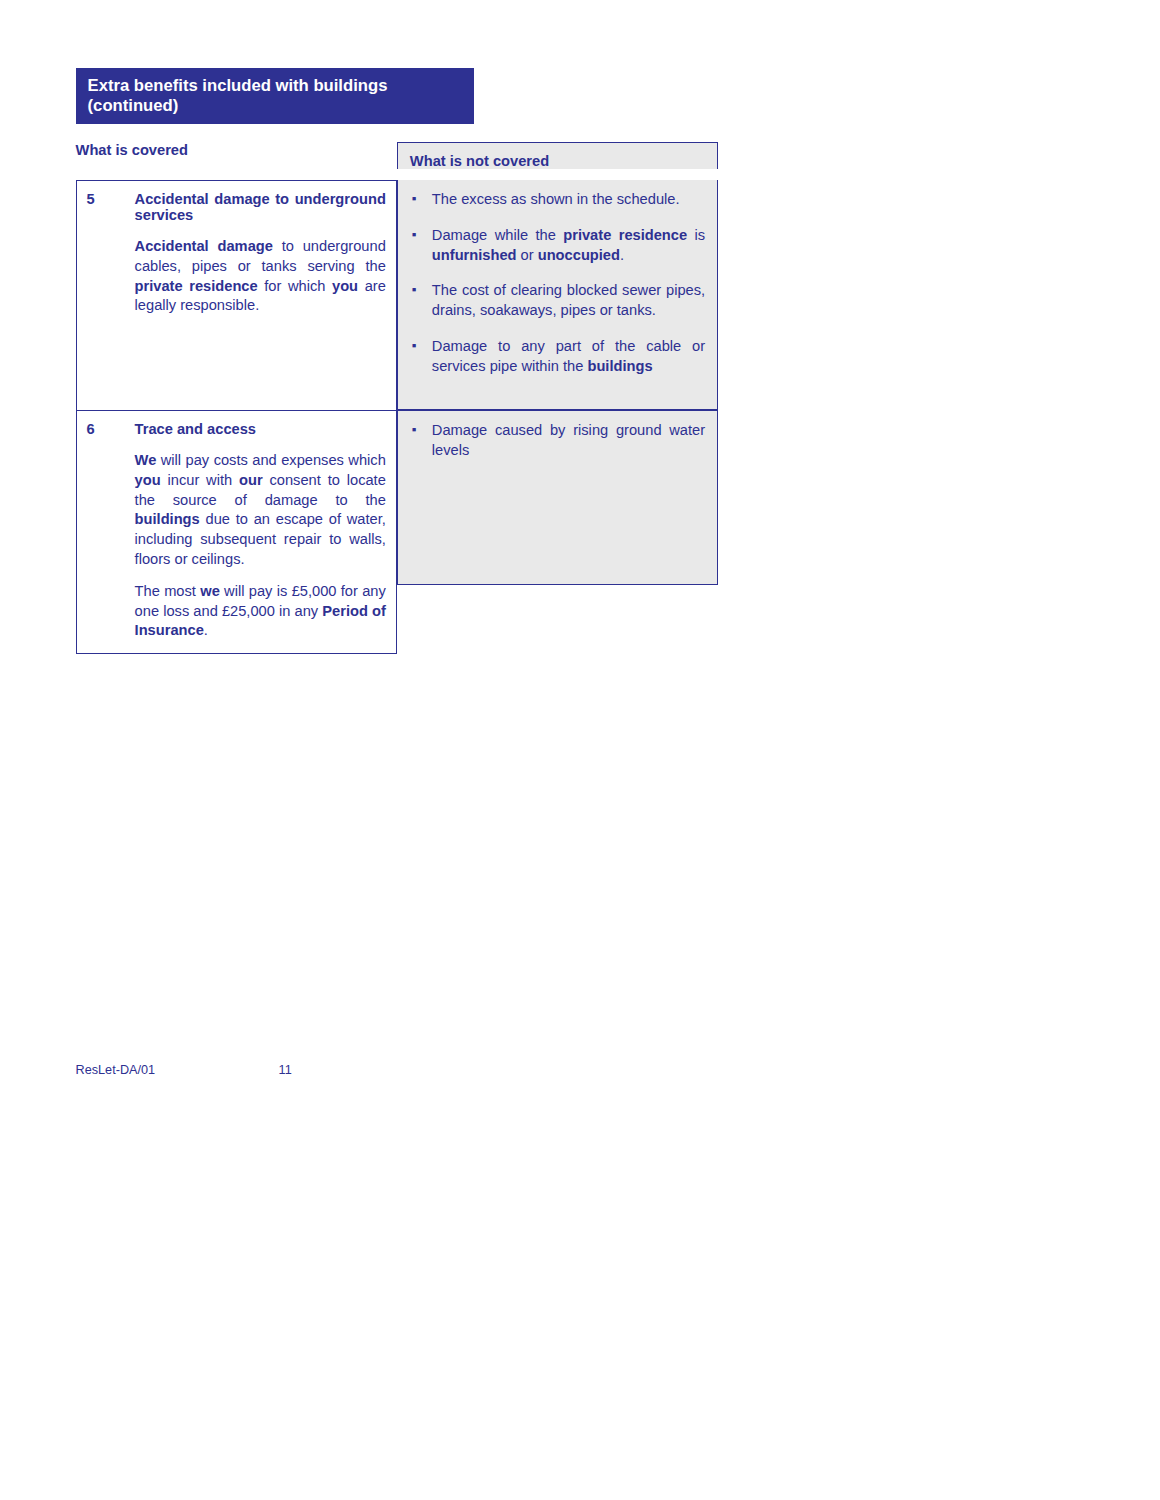Extra benefits included with buildings (continued)
| What is covered | What is not covered |
| 5 Accidental damage to underground services Accidental damage to underground cables, pipes or tanks serving the private residence for which you are legally responsible. | The excess as shown in the schedule. Damage while the private residence is unfurnished or unoccupied . The cost of clearing blocked sewer pipes, drains, soakaways, pipes or tanks. Damage to any part of the cable or services pipe within the buildings |
| 6 Trace and access We will pay costs and expenses which you incur with our consent to locate the source of damage to the buildings due to an escape of water, including subsequent repair to walls, floors or ceilings. The most we will pay is £5,000 for any one loss and £25,000 in any Period of Insurance . | Damage caused by rising ground water levels |
ResLet-DA/01 11